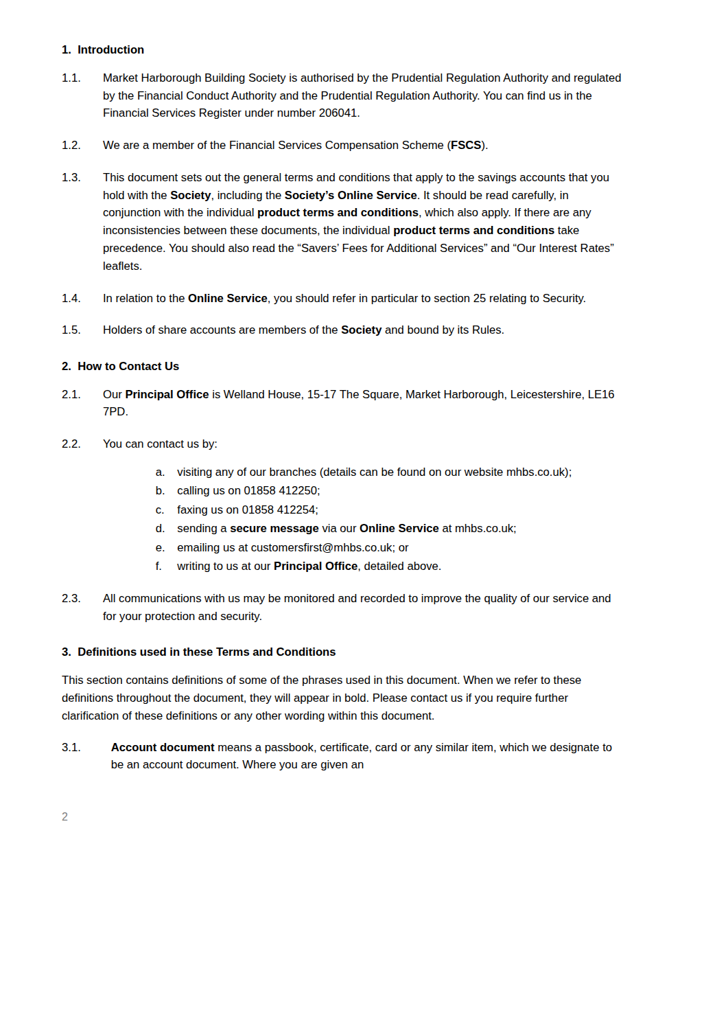1. Introduction
1.1. Market Harborough Building Society is authorised by the Prudential Regulation Authority and regulated by the Financial Conduct Authority and the Prudential Regulation Authority. You can find us in the Financial Services Register under number 206041.
1.2. We are a member of the Financial Services Compensation Scheme (FSCS).
1.3. This document sets out the general terms and conditions that apply to the savings accounts that you hold with the Society, including the Society’s Online Service. It should be read carefully, in conjunction with the individual product terms and conditions, which also apply. If there are any inconsistencies between these documents, the individual product terms and conditions take precedence. You should also read the “Savers’ Fees for Additional Services” and “Our Interest Rates” leaflets.
1.4. In relation to the Online Service, you should refer in particular to section 25 relating to Security.
1.5. Holders of share accounts are members of the Society and bound by its Rules.
2. How to Contact Us
2.1. Our Principal Office is Welland House, 15-17 The Square, Market Harborough, Leicestershire, LE16 7PD.
2.2. You can contact us by:
a. visiting any of our branches (details can be found on our website mhbs.co.uk);
b. calling us on 01858 412250;
c. faxing us on 01858 412254;
d. sending a secure message via our Online Service at mhbs.co.uk;
e. emailing us at customersfirst@mhbs.co.uk; or
f. writing to us at our Principal Office, detailed above.
2.3. All communications with us may be monitored and recorded to improve the quality of our service and for your protection and security.
3. Definitions used in these Terms and Conditions
This section contains definitions of some of the phrases used in this document. When we refer to these definitions throughout the document, they will appear in bold. Please contact us if you require further clarification of these definitions or any other wording within this document.
3.1. Account document means a passbook, certificate, card or any similar item, which we designate to be an account document. Where you are given an
2